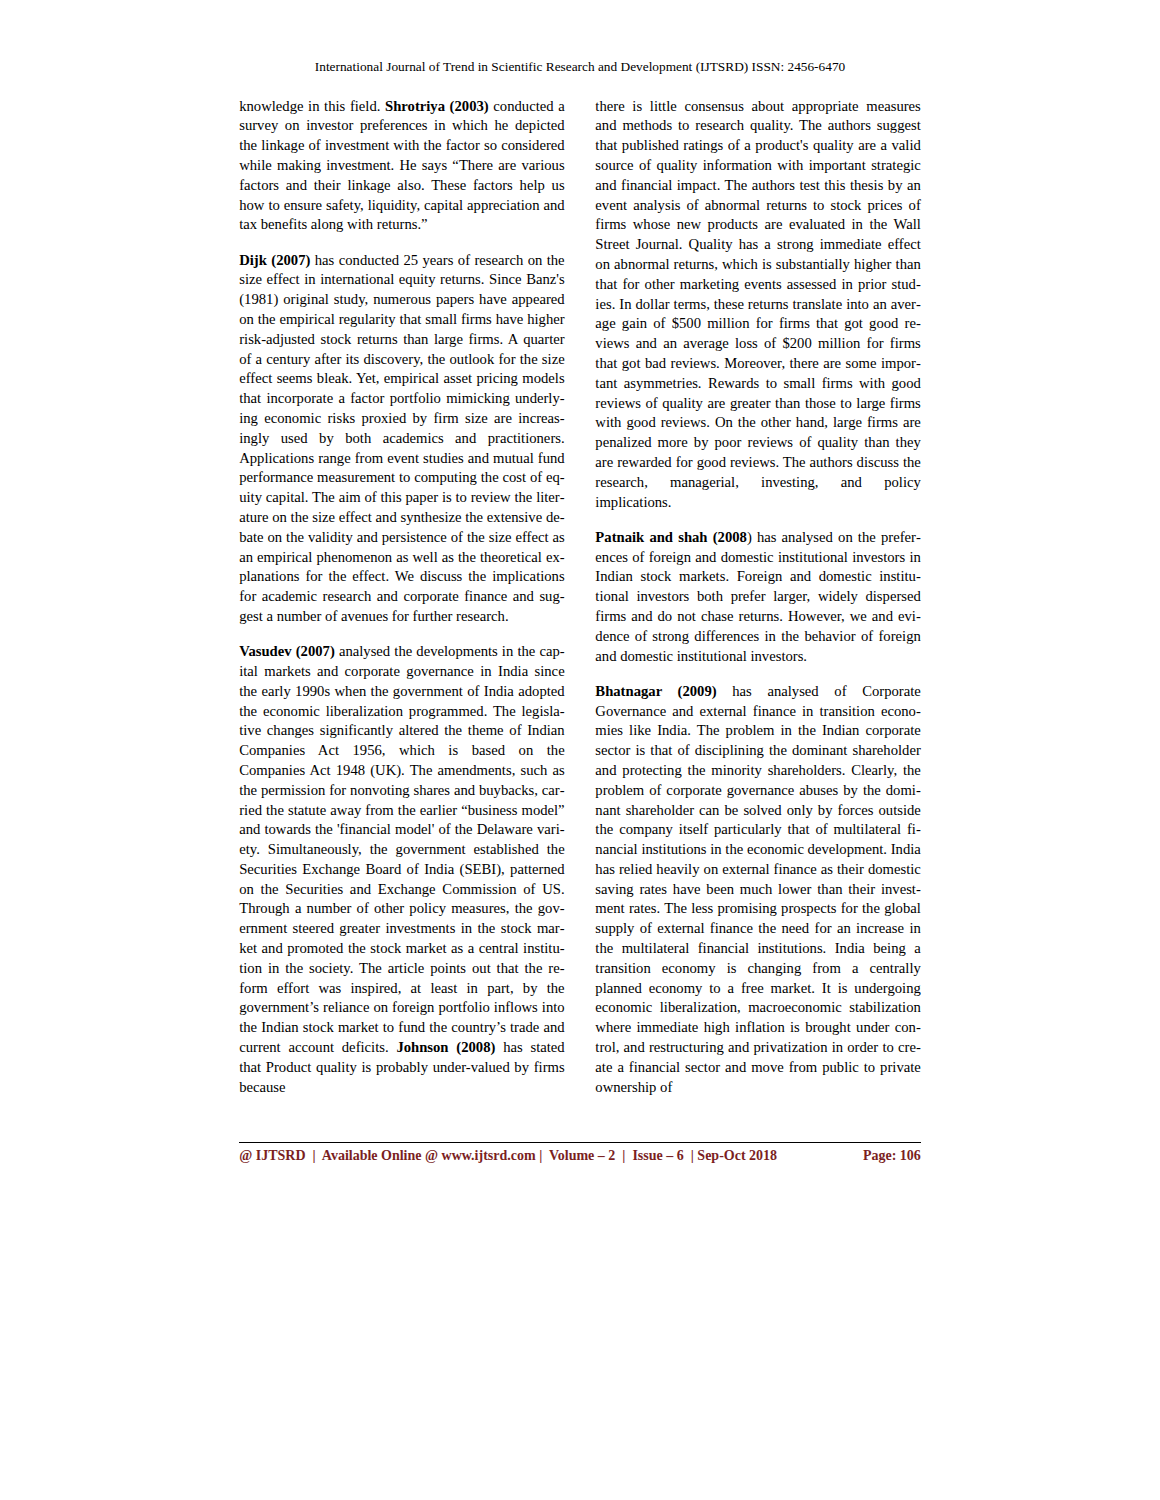International Journal of Trend in Scientific Research and Development (IJTSRD) ISSN: 2456-6470
knowledge in this field. Shrotriya (2003) conducted a survey on investor preferences in which he depicted the linkage of investment with the factor so considered while making investment. He says “There are various factors and their linkage also. These factors help us how to ensure safety, liquidity, capital appreciation and tax benefits along with returns.”
Dijk (2007) has conducted 25 years of research on the size effect in international equity returns. Since Banz's (1981) original study, numerous papers have appeared on the empirical regularity that small firms have higher risk-adjusted stock returns than large firms. A quarter of a century after its discovery, the outlook for the size effect seems bleak. Yet, empirical asset pricing models that incorporate a factor portfolio mimicking underlying economic risks proxied by firm size are increasingly used by both academics and practitioners. Applications range from event studies and mutual fund performance measurement to computing the cost of equity capital. The aim of this paper is to review the literature on the size effect and synthesize the extensive debate on the validity and persistence of the size effect as an empirical phenomenon as well as the theoretical explanations for the effect. We discuss the implications for academic research and corporate finance and suggest a number of avenues for further research.
Vasudev (2007) analysed the developments in the capital markets and corporate governance in India since the early 1990s when the government of India adopted the economic liberalization programmed. The legislative changes significantly altered the theme of Indian Companies Act 1956, which is based on the Companies Act 1948 (UK). The amendments, such as the permission for nonvoting shares and buybacks, carried the statute away from the earlier “business model” and towards the 'financial model' of the Delaware variety. Simultaneously, the government established the Securities Exchange Board of India (SEBI), patterned on the Securities and Exchange Commission of US. Through a number of other policy measures, the government steered greater investments in the stock market and promoted the stock market as a central institution in the society. The article points out that the reform effort was inspired, at least in part, by the government’s reliance on foreign portfolio inflows into the Indian stock market to fund the country’s trade and current account deficits. Johnson (2008) has stated that Product quality is probably under-valued by firms because
there is little consensus about appropriate measures and methods to research quality. The authors suggest that published ratings of a product's quality are a valid source of quality information with important strategic and financial impact. The authors test this thesis by an event analysis of abnormal returns to stock prices of firms whose new products are evaluated in the Wall Street Journal. Quality has a strong immediate effect on abnormal returns, which is substantially higher than that for other marketing events assessed in prior studies. In dollar terms, these returns translate into an average gain of $500 million for firms that got good reviews and an average loss of $200 million for firms that got bad reviews. Moreover, there are some important asymmetries. Rewards to small firms with good reviews of quality are greater than those to large firms with good reviews. On the other hand, large firms are penalized more by poor reviews of quality than they are rewarded for good reviews. The authors discuss the research, managerial, investing, and policy implications.
Patnaik and shah (2008) has analysed on the preferences of foreign and domestic institutional investors in Indian stock markets. Foreign and domestic institutional investors both prefer larger, widely dispersed firms and do not chase returns. However, we and evidence of strong differences in the behavior of foreign and domestic institutional investors.
Bhatnagar (2009) has analysed of Corporate Governance and external finance in transition economies like India. The problem in the Indian corporate sector is that of disciplining the dominant shareholder and protecting the minority shareholders. Clearly, the problem of corporate governance abuses by the dominant shareholder can be solved only by forces outside the company itself particularly that of multilateral financial institutions in the economic development. India has relied heavily on external finance as their domestic saving rates have been much lower than their investment rates. The less promising prospects for the global supply of external finance the need for an increase in the multilateral financial institutions. India being a transition economy is changing from a centrally planned economy to a free market. It is undergoing economic liberalization, macroeconomic stabilization where immediate high inflation is brought under control, and restructuring and privatization in order to create a financial sector and move from public to private ownership of
@ IJTSRD | Available Online @ www.ijtsrd.com | Volume – 2 | Issue – 6 | Sep-Oct 2018
Page: 106